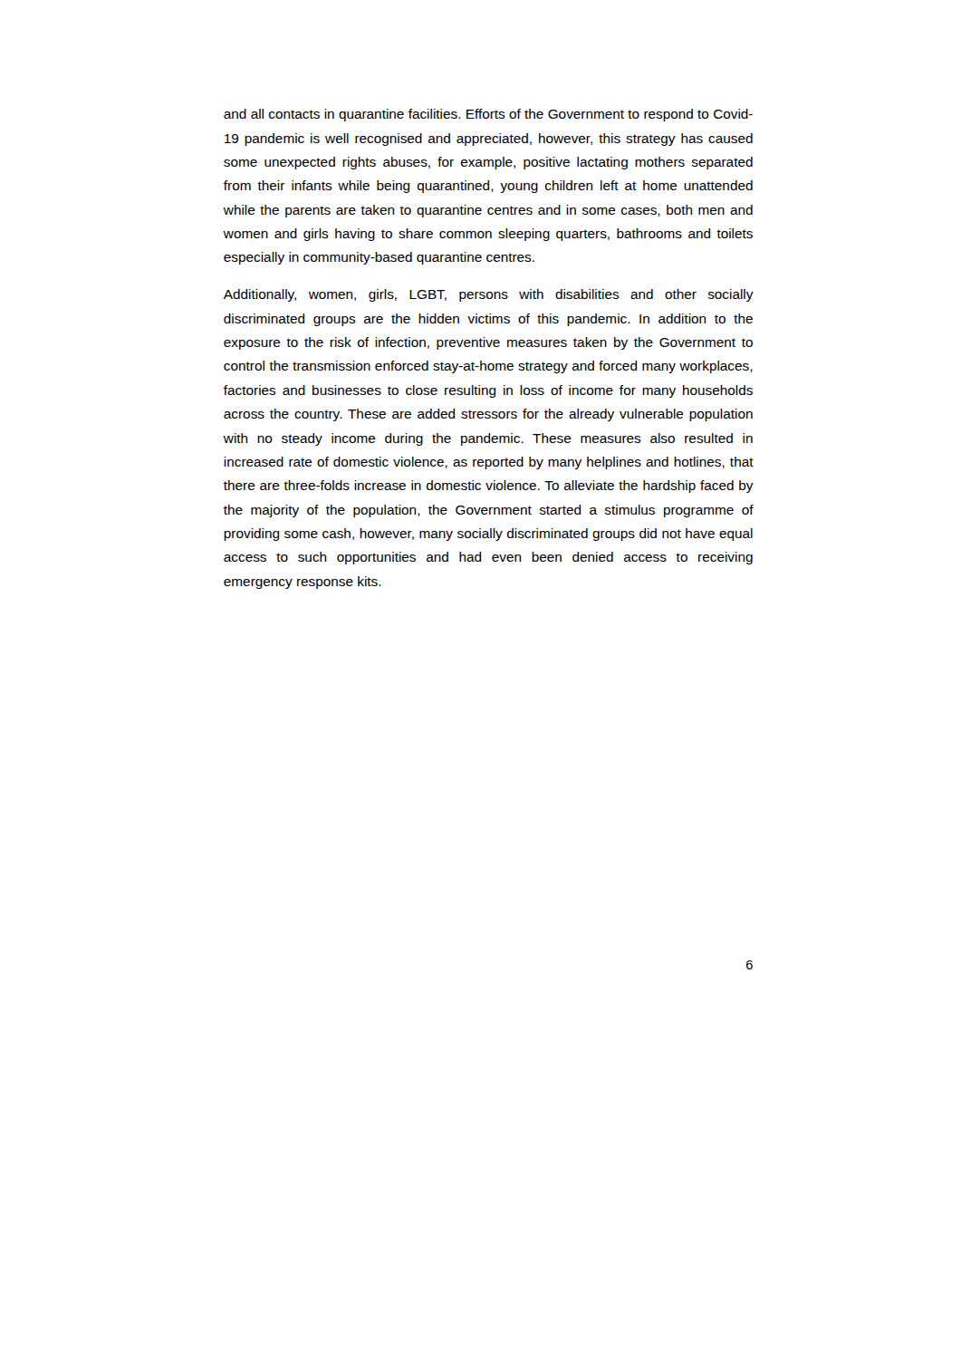and all contacts in quarantine facilities. Efforts of the Government to respond to Covid-19 pandemic is well recognised and appreciated, however, this strategy has caused some unexpected rights abuses, for example, positive lactating mothers separated from their infants while being quarantined, young children left at home unattended while the parents are taken to quarantine centres and in some cases, both men and women and girls having to share common sleeping quarters, bathrooms and toilets especially in community-based quarantine centres.
Additionally, women, girls, LGBT, persons with disabilities and other socially discriminated groups are the hidden victims of this pandemic. In addition to the exposure to the risk of infection, preventive measures taken by the Government to control the transmission enforced stay-at-home strategy and forced many workplaces, factories and businesses to close resulting in loss of income for many households across the country. These are added stressors for the already vulnerable population with no steady income during the pandemic. These measures also resulted in increased rate of domestic violence, as reported by many helplines and hotlines, that there are three-folds increase in domestic violence. To alleviate the hardship faced by the majority of the population, the Government started a stimulus programme of providing some cash, however, many socially discriminated groups did not have equal access to such opportunities and had even been denied access to receiving emergency response kits.
6